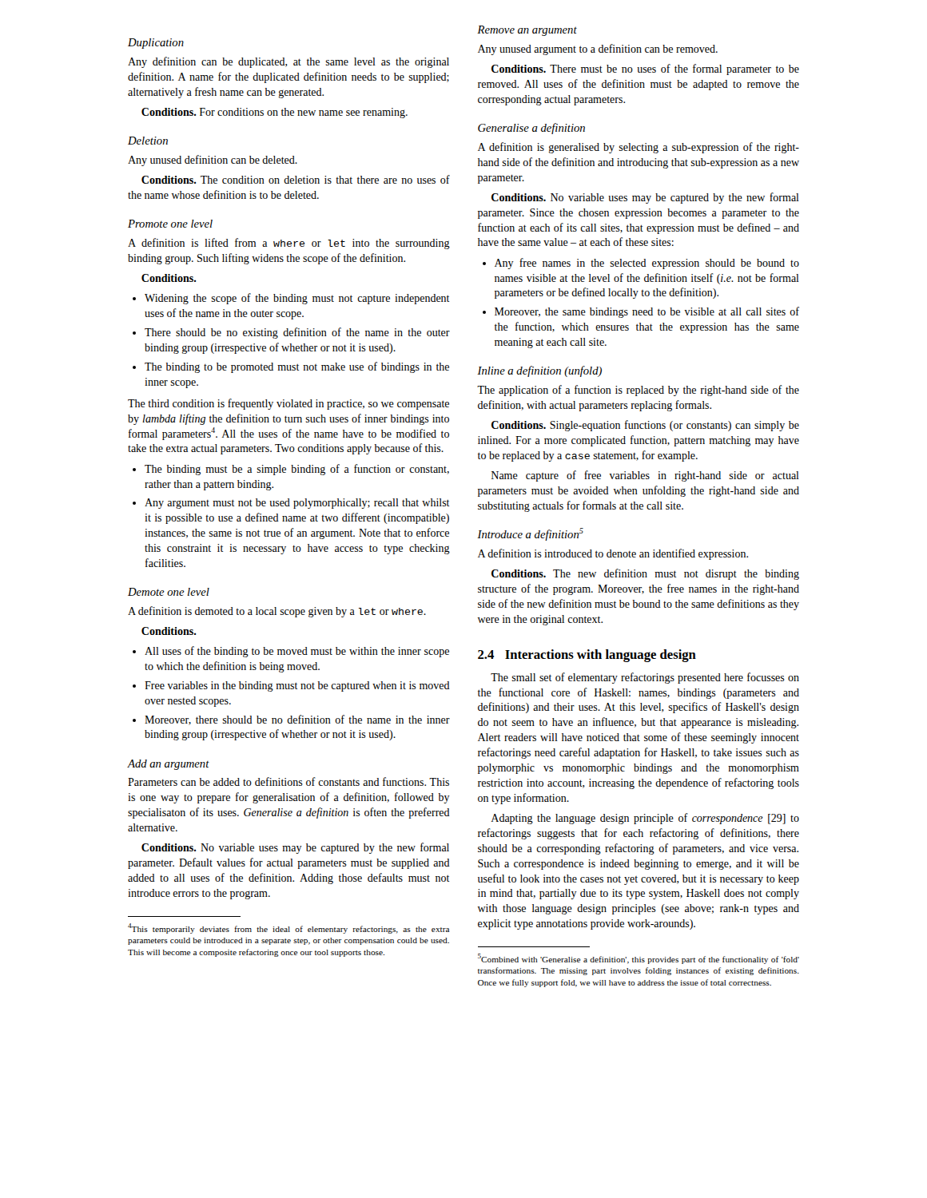Duplication
Any definition can be duplicated, at the same level as the original definition. A name for the duplicated definition needs to be supplied; alternatively a fresh name can be generated.
Conditions. For conditions on the new name see renaming.
Deletion
Any unused definition can be deleted.
Conditions. The condition on deletion is that there are no uses of the name whose definition is to be deleted.
Promote one level
A definition is lifted from a where or let into the surrounding binding group. Such lifting widens the scope of the definition.
Conditions.
Widening the scope of the binding must not capture independent uses of the name in the outer scope.
There should be no existing definition of the name in the outer binding group (irrespective of whether or not it is used).
The binding to be promoted must not make use of bindings in the inner scope.
The third condition is frequently violated in practice, so we compensate by lambda lifting the definition to turn such uses of inner bindings into formal parameters4. All the uses of the name have to be modified to take the extra actual parameters. Two conditions apply because of this.
The binding must be a simple binding of a function or constant, rather than a pattern binding.
Any argument must not be used polymorphically; recall that whilst it is possible to use a defined name at two different (incompatible) instances, the same is not true of an argument. Note that to enforce this constraint it is necessary to have access to type checking facilities.
Demote one level
A definition is demoted to a local scope given by a let or where.
Conditions.
All uses of the binding to be moved must be within the inner scope to which the definition is being moved.
Free variables in the binding must not be captured when it is moved over nested scopes.
Moreover, there should be no definition of the name in the inner binding group (irrespective of whether or not it is used).
Add an argument
Parameters can be added to definitions of constants and functions. This is one way to prepare for generalisation of a definition, followed by specialisaton of its uses. Generalise a definition is often the preferred alternative.
Conditions. No variable uses may be captured by the new formal parameter. Default values for actual parameters must be supplied and added to all uses of the definition. Adding those defaults must not introduce errors to the program.
4 This temporarily deviates from the ideal of elementary refactorings, as the extra parameters could be introduced in a separate step, or other compensation could be used. This will become a composite refactoring once our tool supports those.
Remove an argument
Any unused argument to a definition can be removed.
Conditions. There must be no uses of the formal parameter to be removed. All uses of the definition must be adapted to remove the corresponding actual parameters.
Generalise a definition
A definition is generalised by selecting a sub-expression of the right-hand side of the definition and introducing that sub-expression as a new parameter.
Conditions. No variable uses may be captured by the new formal parameter. Since the chosen expression becomes a parameter to the function at each of its call sites, that expression must be defined – and have the same value – at each of these sites:
Any free names in the selected expression should be bound to names visible at the level of the definition itself (i.e. not be formal parameters or be defined locally to the definition).
Moreover, the same bindings need to be visible at all call sites of the function, which ensures that the expression has the same meaning at each call site.
Inline a definition (unfold)
The application of a function is replaced by the right-hand side of the definition, with actual parameters replacing formals.
Conditions. Single-equation functions (or constants) can simply be inlined. For a more complicated function, pattern matching may have to be replaced by a case statement, for example.
Name capture of free variables in right-hand side or actual parameters must be avoided when unfolding the right-hand side and substituting actuals for formals at the call site.
Introduce a definition5
A definition is introduced to denote an identified expression.
Conditions. The new definition must not disrupt the binding structure of the program. Moreover, the free names in the right-hand side of the new definition must be bound to the same definitions as they were in the original context.
2.4 Interactions with language design
The small set of elementary refactorings presented here focusses on the functional core of Haskell: names, bindings (parameters and definitions) and their uses. At this level, specifics of Haskell's design do not seem to have an influence, but that appearance is misleading. Alert readers will have noticed that some of these seemingly innocent refactorings need careful adaptation for Haskell, to take issues such as polymorphic vs monomorphic bindings and the monomorphism restriction into account, increasing the dependence of refactoring tools on type information.
Adapting the language design principle of correspondence [29] to refactorings suggests that for each refactoring of definitions, there should be a corresponding refactoring of parameters, and vice versa. Such a correspondence is indeed beginning to emerge, and it will be useful to look into the cases not yet covered, but it is necessary to keep in mind that, partially due to its type system, Haskell does not comply with those language design principles (see above; rank-n types and explicit type annotations provide work-arounds).
5 Combined with 'Generalise a definition', this provides part of the functionality of 'fold' transformations. The missing part involves folding instances of existing definitions. Once we fully support fold, we will have to address the issue of total correctness.